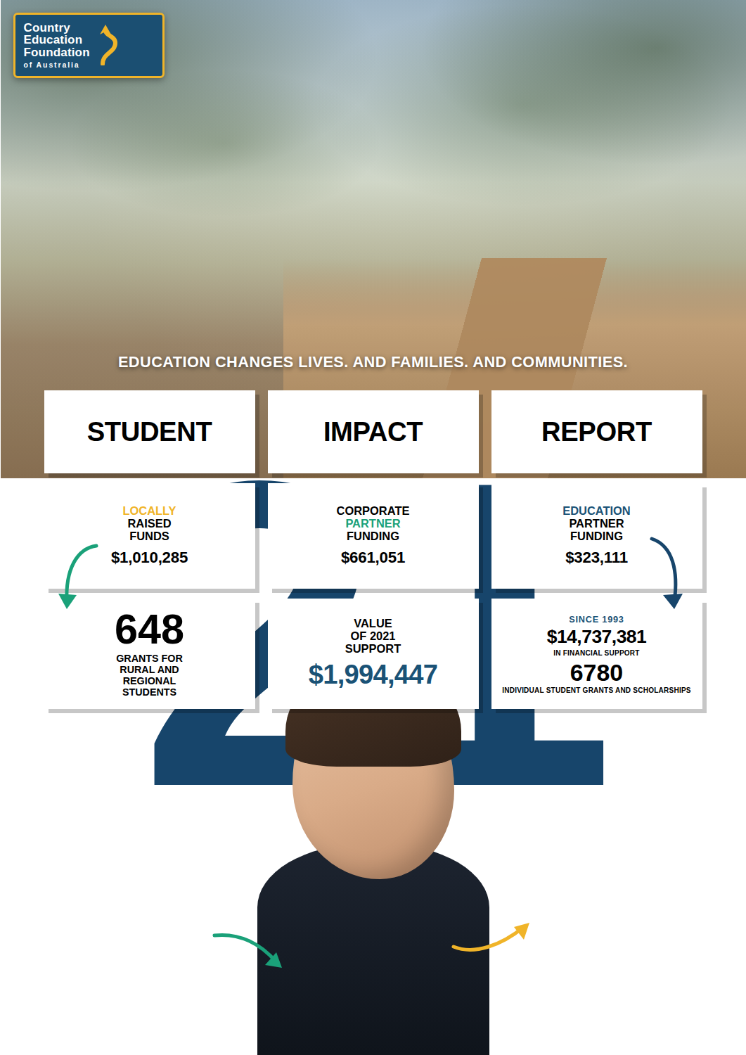Country
Education
Foundation of Australia
EDUCATION CHANGES LIVES. AND FAMILIES. AND COMMUNITIES.
21
Student
Impact
Report
Locally
Raised
Funds
$1,010,285
Corporate
Partner
Funding
$661,051
Education
Partner
Funding
$323,111
648
Grants for
rural and
regional
students
Value
of 2021
Support
$1,994,447
Since 1993
$14,737,381
in financial support
6780
individual student grants and scholarships